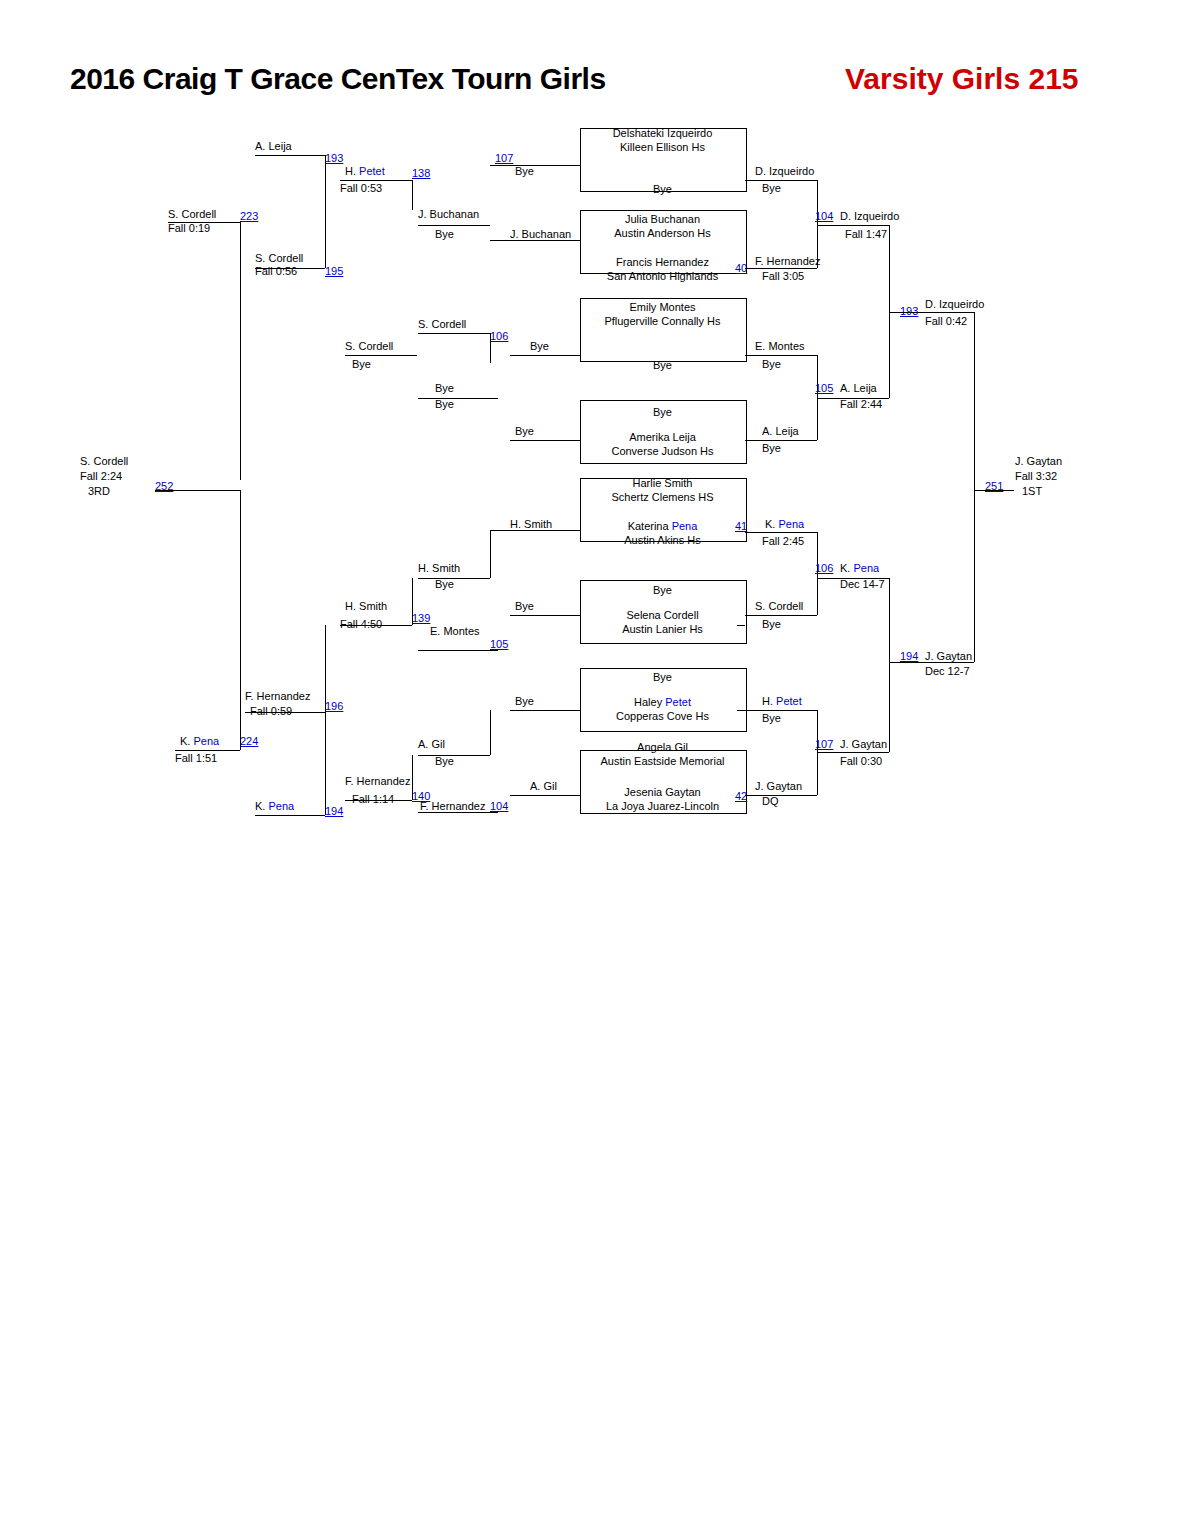2016 Craig T Grace CenTex Tourn Girls
Varsity Girls 215
Delshateki Izqueirdo
Killeen Ellison Hs
Bye
Julia Buchanan
Austin Anderson Hs
Francis Hernandez
San Antonio Highlands
Emily Montes
Pflugerville Connally Hs
Bye
Bye
Amerika Leija
Converse Judson Hs
Harlie Smith
Schertz Clemens HS
Katerina Pena
Austin Akins Hs
Bye
Selena Cordell
Austin Lanier Hs
Bye
Haley Petet
Copperas Cove Hs
Angela Gil
Austin Eastside Memorial
Jesenia Gaytan
La Joya Juarez-Lincoln
A. Leija
193
S. Cordell
Fall 0:19
223
S. Cordell
Fall 0:56
195
H. Petet
Fall 0:53
138
J. Buchanan
Bye
S. Cordell
Bye
S. Cordell
106
Bye
Bye
Bye
Bye
107
J. Buchanan
Bye
Bye
H. Smith
Bye
A. Gil
H. Smith
Bye
H. Smith
Fall 4:50
139
E. Montes
105
A. Gil
Bye
F. Hernandez
140
Fall 1:14
F. Hernandez
104
F. Hernandez
Fall 0:59
196
K. Pena
Fall 1:51
224
K. Pena
194
S. Cordell
Fall 2:24
3RD
252
D. Izqueirdo
Bye
F. Hernandez
Fall 3:05
40
D. Izqueirdo
Fall 1:47
104
E. Montes
Bye
A. Leija
Bye
A. Leija
Fall 2:44
105
D. Izqueirdo
Fall 0:42
193
K. Pena
Fall 2:45
41
S. Cordell
Bye
K. Pena
Dec 14-7
106
H. Petet
Bye
J. Gaytan
DQ
42
J. Gaytan
Fall 0:30
107
J. Gaytan
Dec 12-7
194
J. Gaytan
Fall 3:32
1ST
251